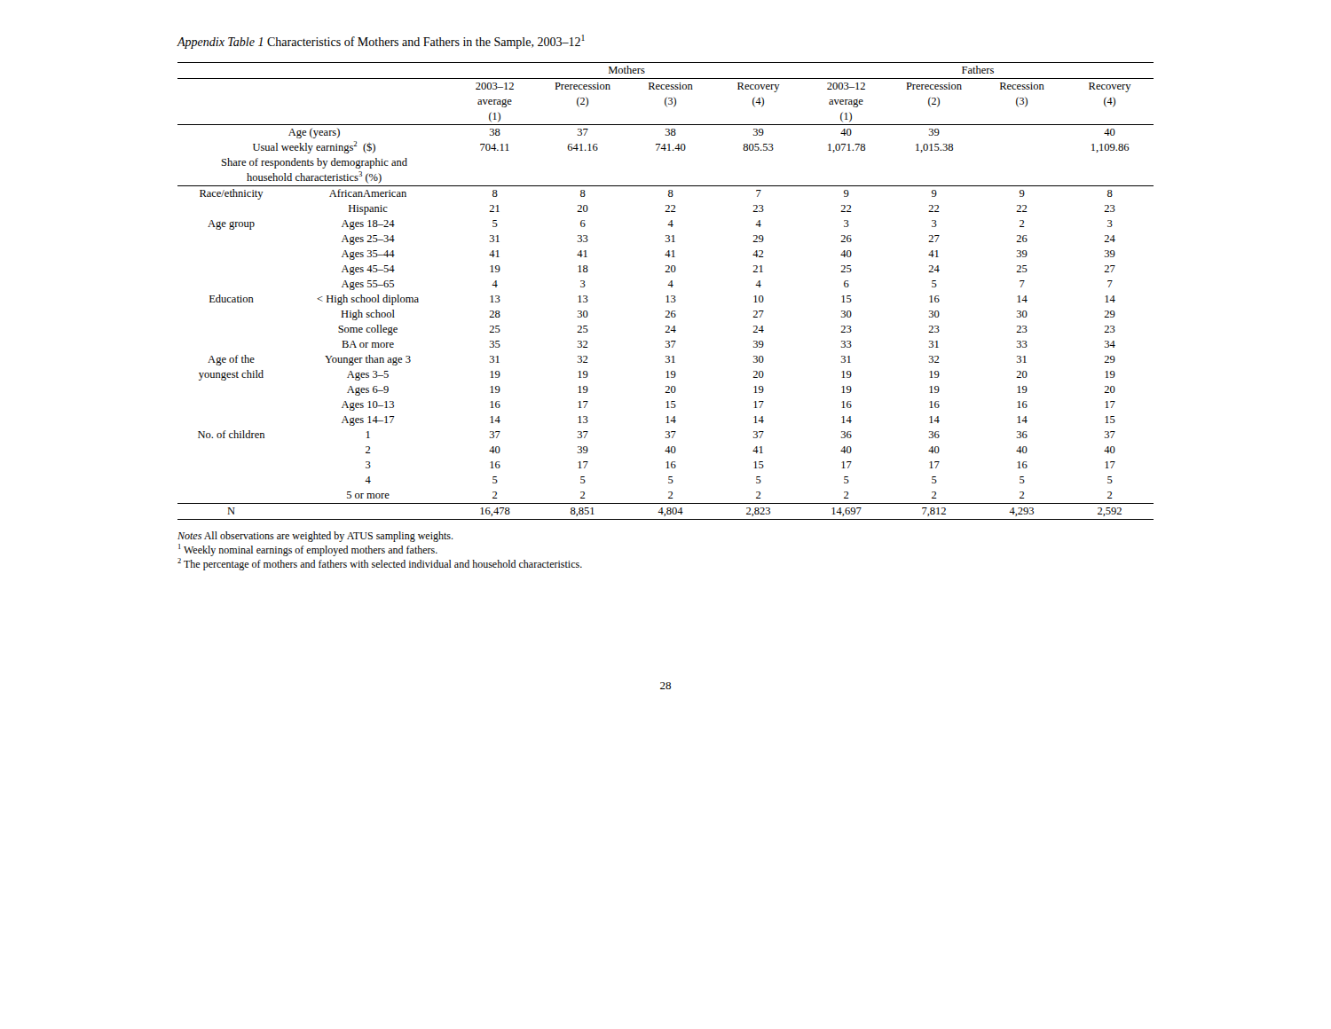Appendix Table 1 Characteristics of Mothers and Fathers in the Sample, 2003–121
| | Mothers | Fathers |
| | 2003–12 | Prerecession | Recession | Recovery | 2003–12 | Prerecession | Recession | Recovery |
| | average | (2) | (3) | (4) | average | (2) | (3) | (4) |
| | (1) | | | | (1) | | | |
| Age (years) | 38 | 37 | 38 | 39 | 40 | 39 | | 40 |
| Usual weekly earnings 2 ($) | 704.11 | 641.16 | 741.40 | 805.53 | 1,071.78 | 1,015.38 | | 1,109.86 |
| Share of respondents by demographic and | |
| household characteristics 3 (%) | |
| Race/ethnicity | AfricanAmerican | 8 | 8 | 8 | 7 | 9 | 9 | 9 | 8 |
| | Hispanic | 21 | 20 | 22 | 23 | 22 | 22 | 22 | 23 |
| Age group | Ages 18–24 | 5 | 6 | 4 | 4 | 3 | 3 | 2 | 3 |
| | Ages 25–34 | 31 | 33 | 31 | 29 | 26 | 27 | 26 | 24 |
| | Ages 35–44 | 41 | 41 | 41 | 42 | 40 | 41 | 39 | 39 |
| | Ages 45–54 | 19 | 18 | 20 | 21 | 25 | 24 | 25 | 27 |
| | Ages 55–65 | 4 | 3 | 4 | 4 | 6 | 5 | 7 | 7 |
| Education | < High school diploma | 13 | 13 | 13 | 10 | 15 | 16 | 14 | 14 |
| | High school | 28 | 30 | 26 | 27 | 30 | 30 | 30 | 29 |
| | Some college | 25 | 25 | 24 | 24 | 23 | 23 | 23 | 23 |
| | BA or more | 35 | 32 | 37 | 39 | 33 | 31 | 33 | 34 |
| Age of the | Younger than age 3 | 31 | 32 | 31 | 30 | 31 | 32 | 31 | 29 |
| youngest child | Ages 3–5 | 19 | 19 | 19 | 20 | 19 | 19 | 20 | 19 |
| | Ages 6–9 | 19 | 19 | 20 | 19 | 19 | 19 | 19 | 20 |
| | Ages 10–13 | 16 | 17 | 15 | 17 | 16 | 16 | 16 | 17 |
| | Ages 14–17 | 14 | 13 | 14 | 14 | 14 | 14 | 14 | 15 |
| No. of children | 1 | 37 | 37 | 37 | 37 | 36 | 36 | 36 | 37 |
| | 2 | 40 | 39 | 40 | 41 | 40 | 40 | 40 | 40 |
| | 3 | 16 | 17 | 16 | 15 | 17 | 17 | 16 | 17 |
| | 4 | 5 | 5 | 5 | 5 | 5 | 5 | 5 | 5 |
| | 5 or more | 2 | 2 | 2 | 2 | 2 | 2 | 2 | 2 |
| N | | 16,478 | 8,851 | 4,804 | 2,823 | 14,697 | 7,812 | 4,293 | 2,592 |
Notes All observations are weighted by ATUS sampling weights.
1 Weekly nominal earnings of employed mothers and fathers.
2 The percentage of mothers and fathers with selected individual and household characteristics.
28